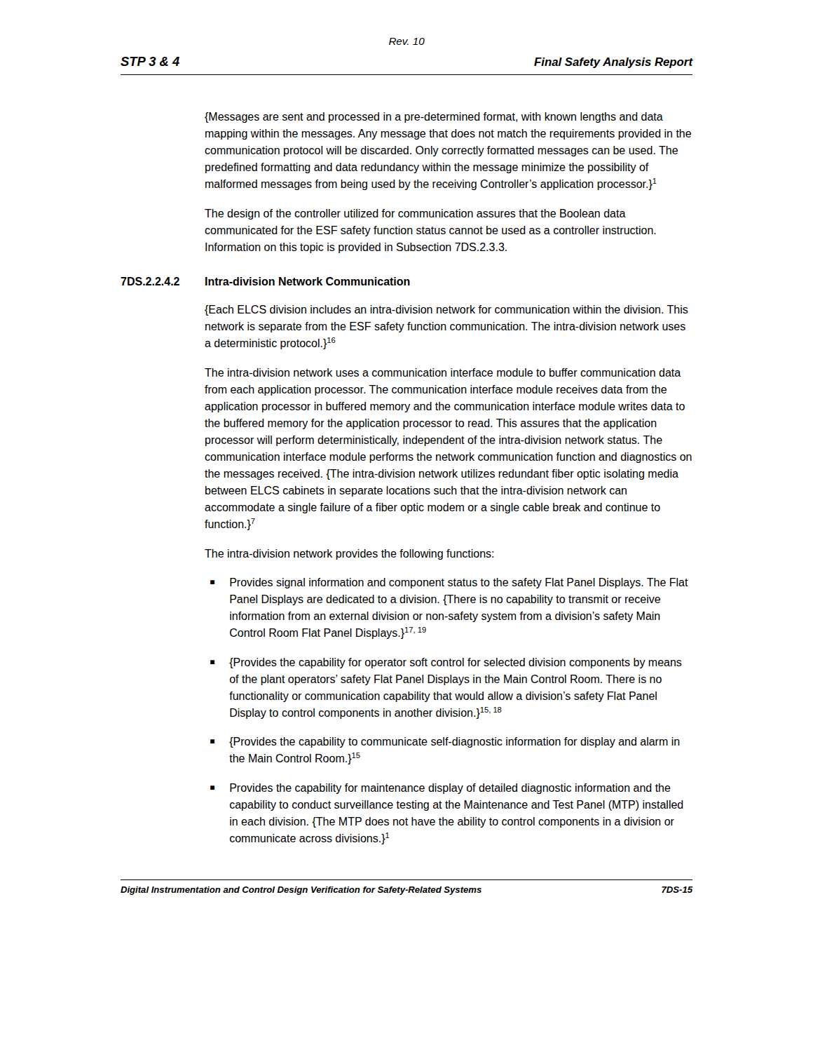Rev. 10
STP 3 & 4 Final Safety Analysis Report
{Messages are sent and processed in a pre-determined format, with known lengths and data mapping within the messages. Any message that does not match the requirements provided in the communication protocol will be discarded. Only correctly formatted messages can be used. The predefined formatting and data redundancy within the message minimize the possibility of malformed messages from being used by the receiving Controller’s application processor.}1
The design of the controller utilized for communication assures that the Boolean data communicated for the ESF safety function status cannot be used as a controller instruction. Information on this topic is provided in Subsection 7DS.2.3.3.
7DS.2.2.4.2 Intra-division Network Communication
{Each ELCS division includes an intra-division network for communication within the division. This network is separate from the ESF safety function communication. The intra-division network uses a deterministic protocol.}16
The intra-division network uses a communication interface module to buffer communication data from each application processor. The communication interface module receives data from the application processor in buffered memory and the communication interface module writes data to the buffered memory for the application processor to read. This assures that the application processor will perform deterministically, independent of the intra-division network status. The communication interface module performs the network communication function and diagnostics on the messages received. {The intra-division network utilizes redundant fiber optic isolating media between ELCS cabinets in separate locations such that the intra-division network can accommodate a single failure of a fiber optic modem or a single cable break and continue to function.}7
The intra-division network provides the following functions:
Provides signal information and component status to the safety Flat Panel Displays. The Flat Panel Displays are dedicated to a division. {There is no capability to transmit or receive information from an external division or non-safety system from a division’s safety Main Control Room Flat Panel Displays.}17, 19
{Provides the capability for operator soft control for selected division components by means of the plant operators’ safety Flat Panel Displays in the Main Control Room. There is no functionality or communication capability that would allow a division’s safety Flat Panel Display to control components in another division.}15, 18
{Provides the capability to communicate self-diagnostic information for display and alarm in the Main Control Room.}15
Provides the capability for maintenance display of detailed diagnostic information and the capability to conduct surveillance testing at the Maintenance and Test Panel (MTP) installed in each division. {The MTP does not have the ability to control components in a division or communicate across divisions.}1
Digital Instrumentation and Control Design Verification for Safety-Related Systems 7DS-15